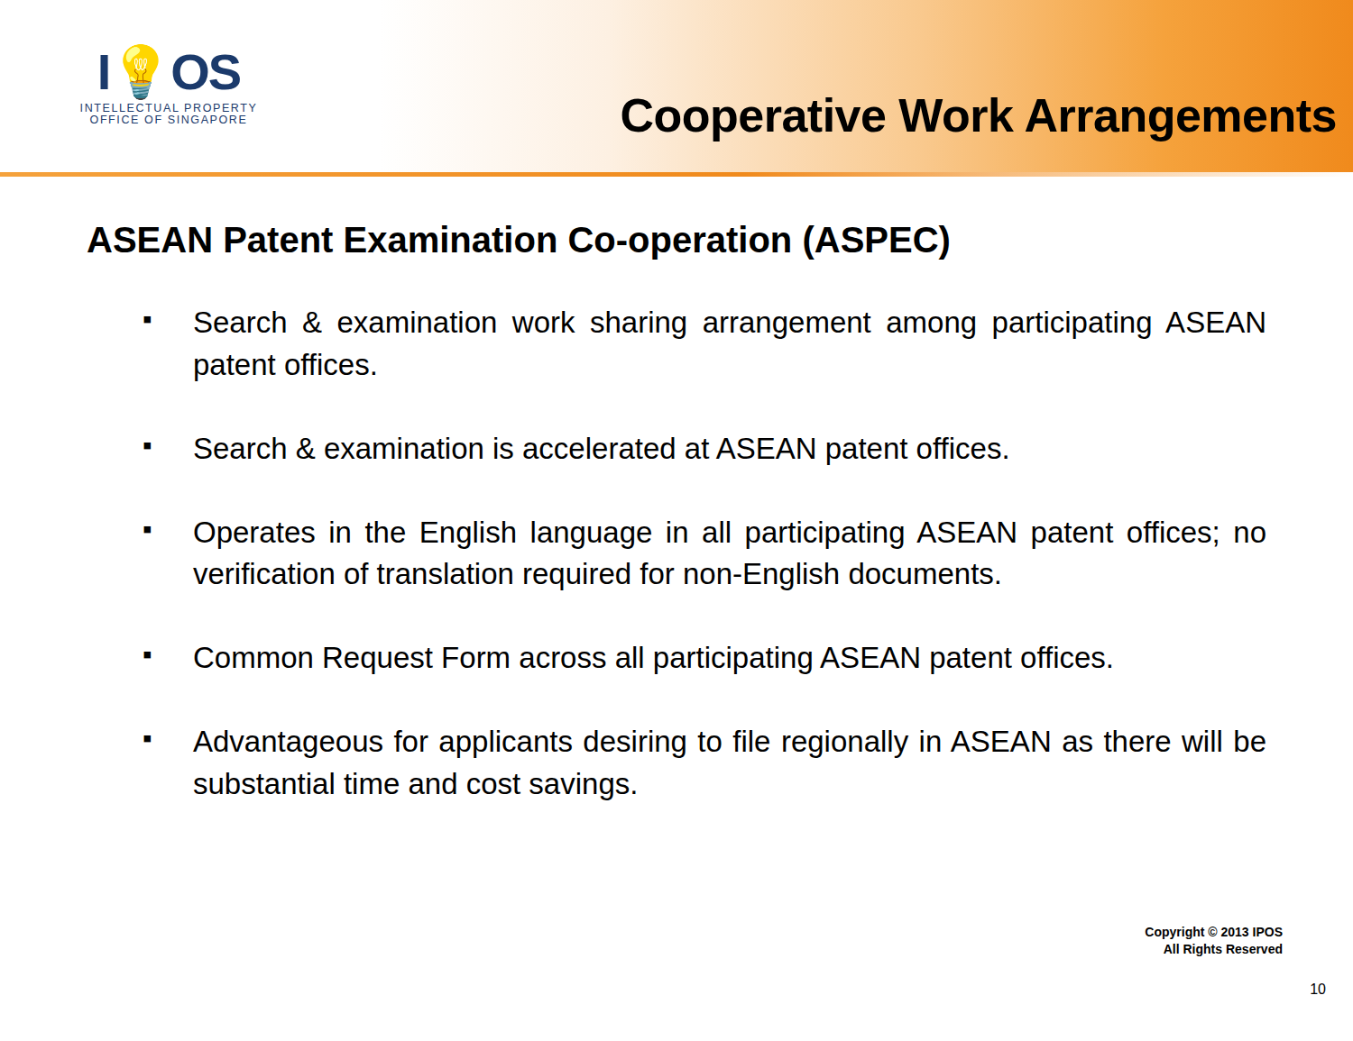I💡OS
Intellectual Property Office of Singapore
Cooperative Work Arrangements
ASEAN Patent Examination Co-operation (ASPEC)
Search & examination work sharing arrangement among participating ASEAN patent offices.
Search & examination is accelerated at ASEAN patent offices.
Operates in the English language in all participating ASEAN patent offices; no verification of translation required for non-English documents.
Common Request Form across all participating ASEAN patent offices.
Advantageous for applicants desiring to file regionally in ASEAN as there will be substantial time and cost savings.
Copyright © 2013 IPOS
All Rights Reserved
10